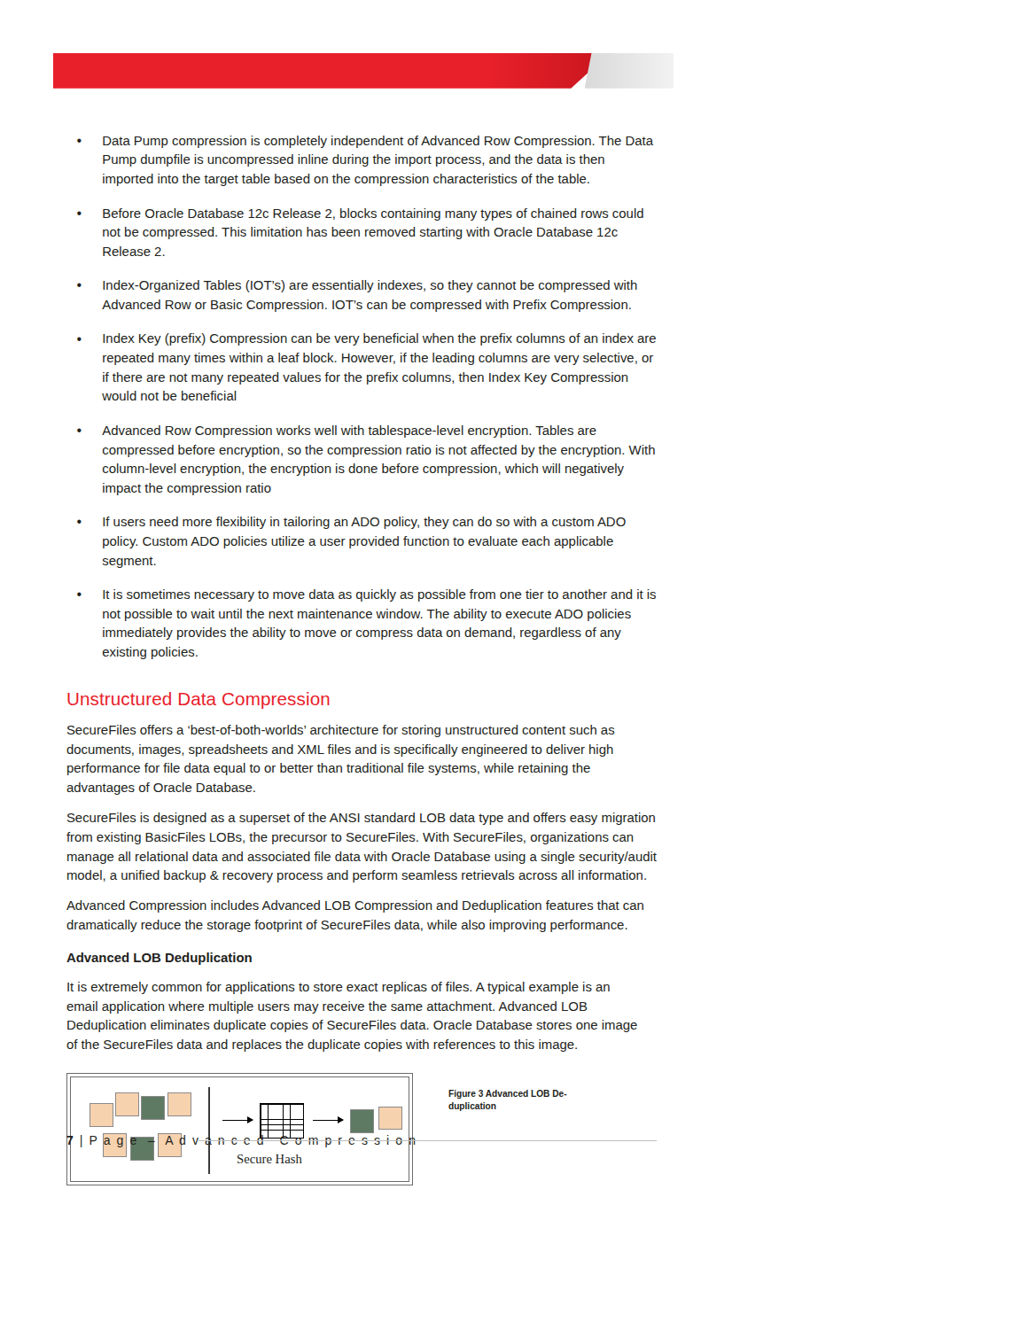Data Pump compression is completely independent of Advanced Row Compression. The Data Pump dumpfile is uncompressed inline during the import process, and the data is then imported into the target table based on the compression characteristics of the table.
Before Oracle Database 12c Release 2, blocks containing many types of chained rows could not be compressed. This limitation has been removed starting with Oracle Database 12c Release 2.
Index-Organized Tables (IOT’s) are essentially indexes, so they cannot be compressed with Advanced Row or Basic Compression. IOT’s can be compressed with Prefix Compression.
Index Key (prefix) Compression can be very beneficial when the prefix columns of an index are repeated many times within a leaf block. However, if the leading columns are very selective, or if there are not many repeated values for the prefix columns, then Index Key Compression would not be beneficial
Advanced Row Compression works well with tablespace-level encryption. Tables are compressed before encryption, so the compression ratio is not affected by the encryption. With column-level encryption, the encryption is done before compression, which will negatively impact the compression ratio
If users need more flexibility in tailoring an ADO policy, they can do so with a custom ADO policy. Custom ADO policies utilize a user provided function to evaluate each applicable segment.
It is sometimes necessary to move data as quickly as possible from one tier to another and it is not possible to wait until the next maintenance window. The ability to execute ADO policies immediately provides the ability to move or compress data on demand, regardless of any existing policies.
Unstructured Data Compression
SecureFiles offers a ‘best-of-both-worlds’ architecture for storing unstructured content such as documents, images, spreadsheets and XML files and is specifically engineered to deliver high performance for file data equal to or better than traditional file systems, while retaining the advantages of Oracle Database.
SecureFiles is designed as a superset of the ANSI standard LOB data type and offers easy migration from existing BasicFiles LOBs, the precursor to SecureFiles. With SecureFiles, organizations can manage all relational data and associated file data with Oracle Database using a single security/audit model, a unified backup & recovery process and perform seamless retrievals across all information.
Advanced Compression includes Advanced LOB Compression and Deduplication features that can dramatically reduce the storage footprint of SecureFiles data, while also improving performance.
Advanced LOB Deduplication
It is extremely common for applications to store exact replicas of files. A typical example is an
email application where multiple users may receive the same attachment. Advanced LOB
Deduplication eliminates duplicate copies of SecureFiles data. Oracle Database stores one image
of the SecureFiles data and replaces the duplicate copies with references to this image.
Secure Hash
Figure 3 Advanced LOB De-duplication
7 | P a g e – A d v a n c e d C o m p r e s s i o n